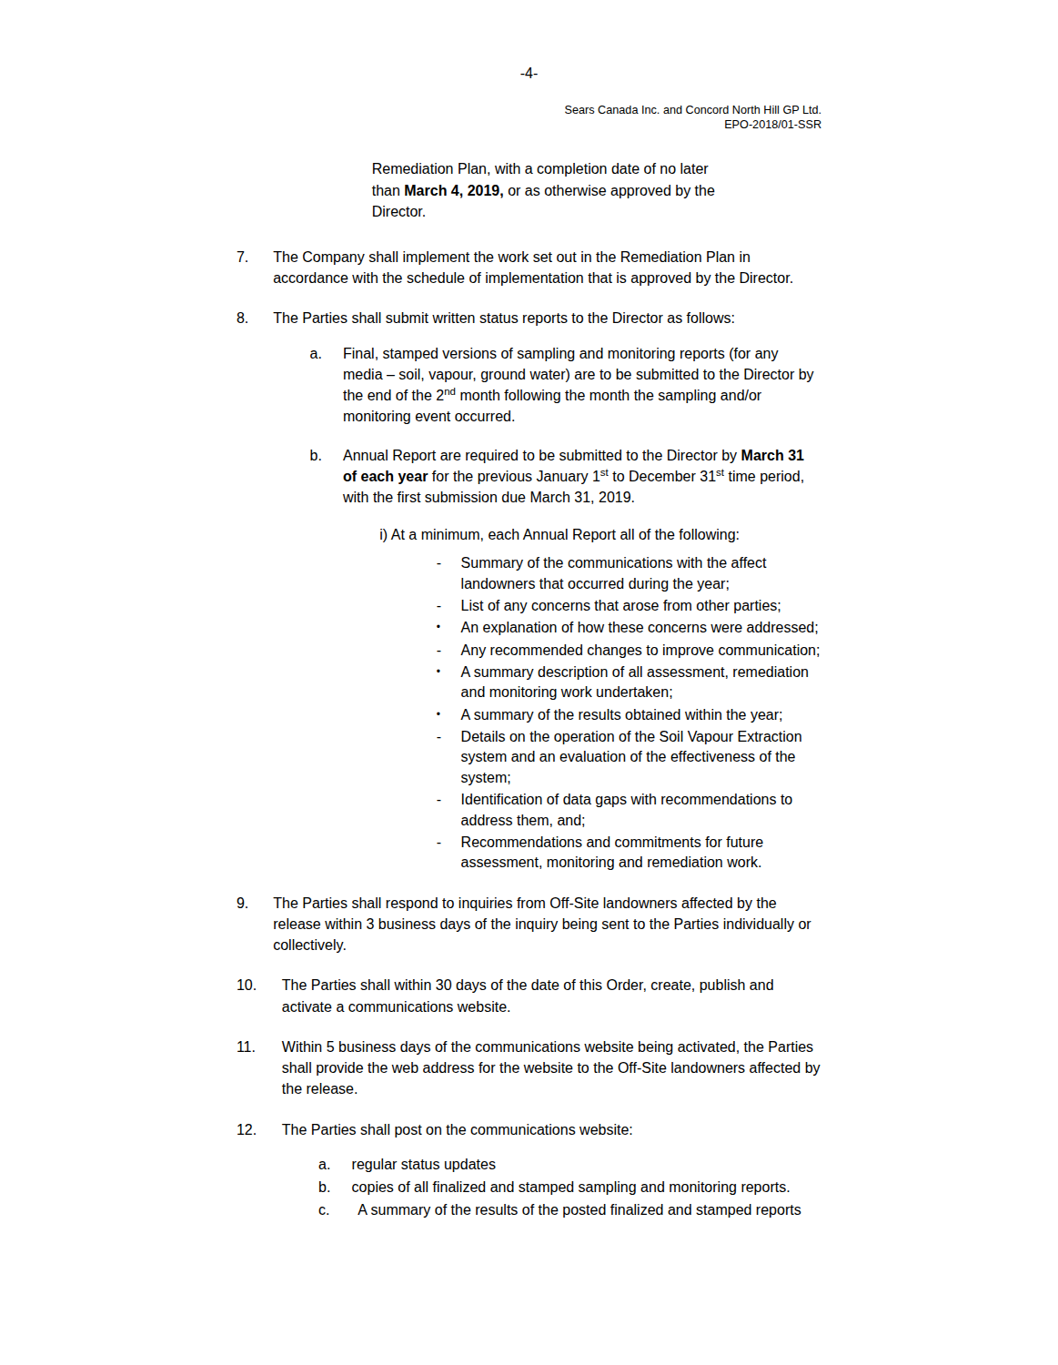-4-
Sears Canada Inc. and Concord North Hill GP Ltd.
EPO-2018/01-SSR
Remediation Plan, with a completion date of no later
than March 4, 2019, or as otherwise approved by the
Director.
The Company shall implement the work set out in the Remediation Plan in accordance with the schedule of implementation that is approved by the Director.
The Parties shall submit written status reports to the Director as follows:
Final, stamped versions of sampling and monitoring reports (for any media – soil, vapour, ground water) are to be submitted to the Director by the end of the 2nd month following the month the sampling and/or monitoring event occurred.
Annual Report are required to be submitted to the Director by March 31 of each year for the previous January 1st to December 31st time period, with the first submission due March 31, 2019.
i) At a minimum, each Annual Report all of the following:
Summary of the communications with the affect landowners that occurred during the year;
List of any concerns that arose from other parties;
An explanation of how these concerns were addressed;
Any recommended changes to improve communication;
A summary description of all assessment, remediation and monitoring work undertaken;
A summary of the results obtained within the year;
Details on the operation of the Soil Vapour Extraction system and an evaluation of the effectiveness of the system;
Identification of data gaps with recommendations to address them, and;
Recommendations and commitments for future assessment, monitoring and remediation work.
The Parties shall respond to inquiries from Off-Site landowners affected by the release within 3 business days of the inquiry being sent to the Parties individually or collectively.
The Parties shall within 30 days of the date of this Order, create, publish and activate a communications website.
Within 5 business days of the communications website being activated, the Parties shall provide the web address for the website to the Off-Site landowners affected by the release.
The Parties shall post on the communications website:
regular status updates
copies of all finalized and stamped sampling and monitoring reports.
A summary of the results of the posted finalized and stamped reports